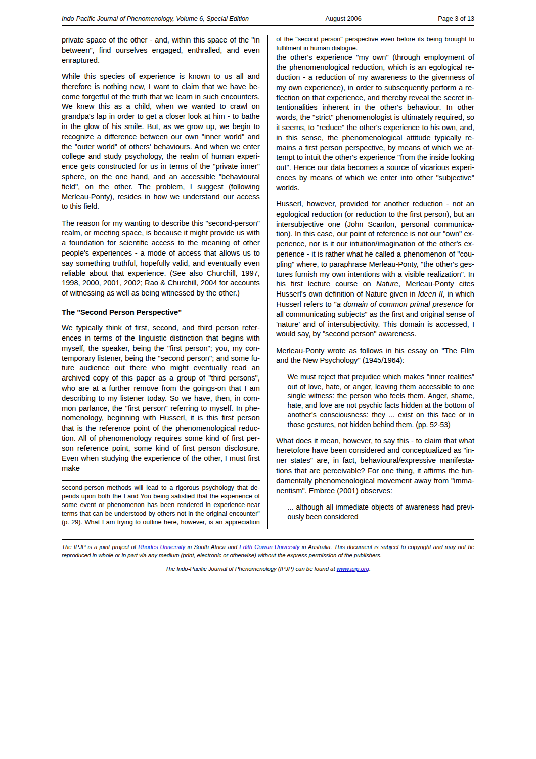Indo-Pacific Journal of Phenomenology, Volume 6, Special Edition August 2006 Page 3 of 13
private space of the other - and, within this space of the "in between", find ourselves engaged, enthralled, and even enraptured.
While this species of experience is known to us all and therefore is nothing new, I want to claim that we have become forgetful of the truth that we learn in such encounters. We knew this as a child, when we wanted to crawl on grandpa's lap in order to get a closer look at him - to bathe in the glow of his smile. But, as we grow up, we begin to recognize a difference between our own "inner world" and the "outer world" of others' behaviours. And when we enter college and study psychology, the realm of human experience gets constructed for us in terms of the "private inner" sphere, on the one hand, and an accessible "behavioural field", on the other. The problem, I suggest (following Merleau-Ponty), resides in how we understand our access to this field.
The reason for my wanting to describe this "second-person" realm, or meeting space, is because it might provide us with a foundation for scientific access to the meaning of other people's experiences - a mode of access that allows us to say something truthful, hopefully valid, and eventually even reliable about that experience. (See also Churchill, 1997, 1998, 2000, 2001, 2002; Rao & Churchill, 2004 for accounts of witnessing as well as being witnessed by the other.)
The "Second Person Perspective"
We typically think of first, second, and third person references in terms of the linguistic distinction that begins with myself, the speaker, being the "first person"; you, my contemporary listener, being the "second person"; and some future audience out there who might eventually read an archived copy of this paper as a group of "third persons", who are at a further remove from the goings-on that I am describing to my listener today. So we have, then, in common parlance, the "first person" referring to myself. In phenomenology, beginning with Husserl, it is this first person that is the reference point of the phenomenological reduction. All of phenomenology requires some kind of first person reference point, some kind of first person disclosure. Even when studying the experience of the other, I must first make
second-person methods will lead to a rigorous psychology that depends upon both the I and You being satisfied that the experience of some event or phenomenon has been rendered in experience-near terms that can be understood by others not in the original encounter" (p. 29). What I am trying to outline here, however, is an appreciation of the "second person" perspective even before its being brought to fulfilment in human dialogue.
the other's experience "my own" (through employment of the phenomenological reduction, which is an egological reduction - a reduction of my awareness to the givenness of my own experience), in order to subsequently perform a reflection on that experience, and thereby reveal the secret intentionalities inherent in the other's behaviour. In other words, the "strict" phenomenologist is ultimately required, so it seems, to "reduce" the other's experience to his own, and, in this sense, the phenomenological attitude typically remains a first person perspective, by means of which we attempt to intuit the other's experience "from the inside looking out". Hence our data becomes a source of vicarious experiences by means of which we enter into other "subjective" worlds.
Husserl, however, provided for another reduction - not an egological reduction (or reduction to the first person), but an intersubjective one (John Scanlon, personal communication). In this case, our point of reference is not our "own" experience, nor is it our intuition/imagination of the other's experience - it is rather what he called a phenomenon of "coupling" where, to paraphrase Merleau-Ponty, "the other's gestures furnish my own intentions with a visible realization". In his first lecture course on Nature, Merleau-Ponty cites Husserl's own definition of Nature given in Ideen II, in which Husserl refers to "a domain of common primal presence for all communicating subjects" as the first and original sense of 'nature' and of intersubjectivity. This domain is accessed, I would say, by "second person" awareness.
Merleau-Ponty wrote as follows in his essay on "The Film and the New Psychology" (1945/1964):
We must reject that prejudice which makes "inner realities" out of love, hate, or anger, leaving them accessible to one single witness: the person who feels them. Anger, shame, hate, and love are not psychic facts hidden at the bottom of another's consciousness: they ... exist on this face or in those gestures, not hidden behind them. (pp. 52-53)
What does it mean, however, to say this - to claim that what heretofore have been considered and conceptualized as "inner states" are, in fact, behavioural/expressive manifestations that are perceivable? For one thing, it affirms the fundamentally phenomenological movement away from "immanentism". Embree (2001) observes:
... although all immediate objects of awareness had previously been considered
The IPJP is a joint project of Rhodes University in South Africa and Edith Cowan University in Australia. This document is subject to copyright and may not be reproduced in whole or in part via any medium (print, electronic or otherwise) without the express permission of the publishers.
The Indo-Pacific Journal of Phenomenology (IPJP) can be found at www.ipjp.org.